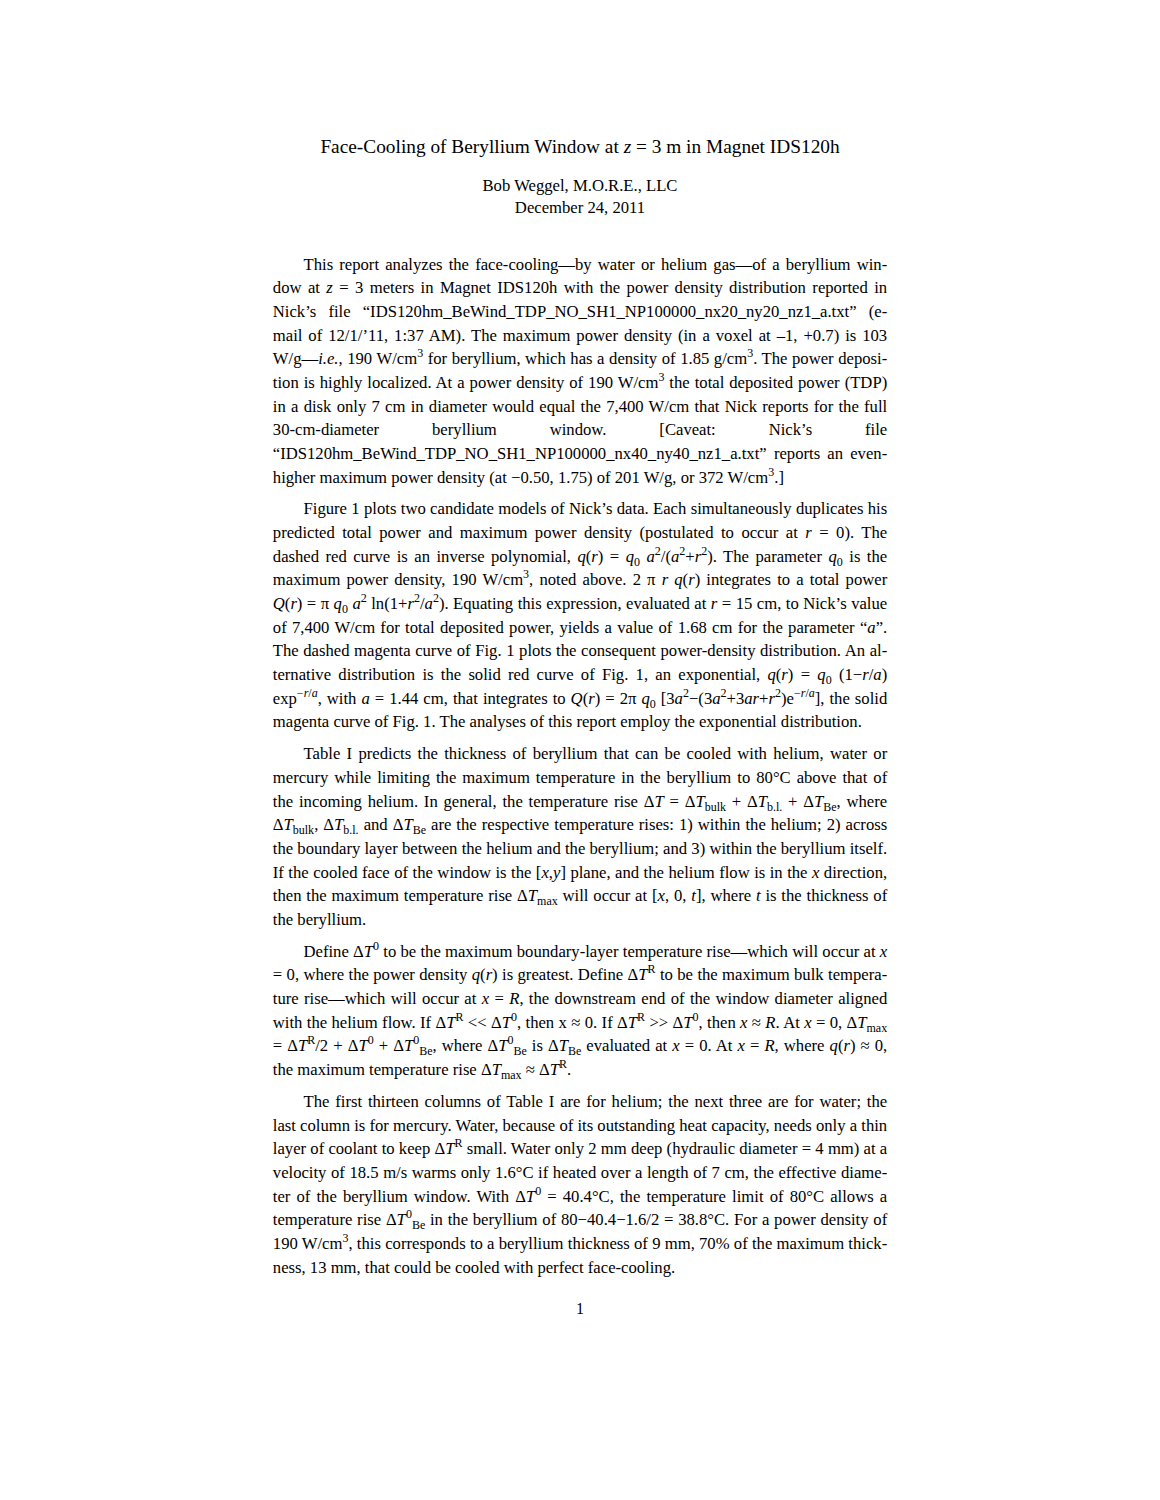Face-Cooling of Beryllium Window at z = 3 m in Magnet IDS120h
Bob Weggel, M.O.R.E., LLCDecember 24, 2011
This report analyzes the face-cooling—by water or helium gas—of a beryllium window at z = 3 meters in Magnet IDS120h with the power density distribution reported in Nick’s file “IDS120hm_BeWind_TDP_NO_SH1_NP100000_nx20_ny20_nz1_a.txt” (e-mail of 12/1/’11, 1:37 AM). The maximum power density (in a voxel at –1, +0.7) is 103 W/g—i.e., 190 W/cm3 for beryllium, which has a density of 1.85 g/cm3. The power deposition is highly localized. At a power density of 190 W/cm3 the total deposited power (TDP) in a disk only 7 cm in diameter would equal the 7,400 W/cm that Nick reports for the full 30-cm-diameter beryllium window. [Caveat: Nick’s file “IDS120hm_BeWind_TDP_NO_SH1_NP100000_nx40_ny40_nz1_a.txt” reports an even-higher maximum power density (at −0.50, 1.75) of 201 W/g, or 372 W/cm3.]
Figure 1 plots two candidate models of Nick’s data. Each simultaneously duplicates his predicted total power and maximum power density (postulated to occur at r = 0). The dashed red curve is an inverse polynomial, q(r) = q0 a2/(a2+r2). The parameter q0 is the maximum power density, 190 W/cm3, noted above. 2 π r q(r) integrates to a total power Q(r) = π q0 a2 ln(1+r2/a2). Equating this expression, evaluated at r = 15 cm, to Nick’s value of 7,400 W/cm for total deposited power, yields a value of 1.68 cm for the parameter “a”. The dashed magenta curve of Fig. 1 plots the consequent power-density distribution. An alternative distribution is the solid red curve of Fig. 1, an exponential, q(r) = q0 (1−r/a) exp−r/a, with a = 1.44 cm, that integrates to Q(r) = 2π q0 [3a2−(3a2+3ar+r2)e−r/a], the solid magenta curve of Fig. 1. The analyses of this report employ the exponential distribution.
Table I predicts the thickness of beryllium that can be cooled with helium, water or mercury while limiting the maximum temperature in the beryllium to 80°C above that of the incoming helium. In general, the temperature rise ΔT = ΔTbulk + ΔTb.l. + ΔTBe, where ΔTbulk, ΔTb.l. and ΔTBe are the respective temperature rises: 1) within the helium; 2) across the boundary layer between the helium and the beryllium; and 3) within the beryllium itself. If the cooled face of the window is the [x,y] plane, and the helium flow is in the x direction, then the maximum temperature rise ΔTmax will occur at [x, 0, t], where t is the thickness of the beryllium.
Define ΔT0 to be the maximum boundary-layer temperature rise—which will occur at x = 0, where the power density q(r) is greatest. Define ΔTR to be the maximum bulk temperature rise—which will occur at x = R, the downstream end of the window diameter aligned with the helium flow. If ΔTR << ΔT0, then x ≈ 0. If ΔTR >> ΔT0, then x ≈ R. At x = 0, ΔTmax = ΔTR/2 + ΔT0 + ΔT0Be, where ΔT0Be is ΔTBe evaluated at x = 0. At x = R, where q(r) ≈ 0, the maximum temperature rise ΔTmax ≈ ΔTR.
The first thirteen columns of Table I are for helium; the next three are for water; the last column is for mercury. Water, because of its outstanding heat capacity, needs only a thin layer of coolant to keep ΔTR small. Water only 2 mm deep (hydraulic diameter = 4 mm) at a velocity of 18.5 m/s warms only 1.6°C if heated over a length of 7 cm, the effective diameter of the beryllium window. With ΔT0 = 40.4°C, the temperature limit of 80°C allows a temperature rise ΔT0Be in the beryllium of 80−40.4−1.6/2 = 38.8°C. For a power density of 190 W/cm3, this corresponds to a beryllium thickness of 9 mm, 70% of the maximum thickness, 13 mm, that could be cooled with perfect face-cooling.
1